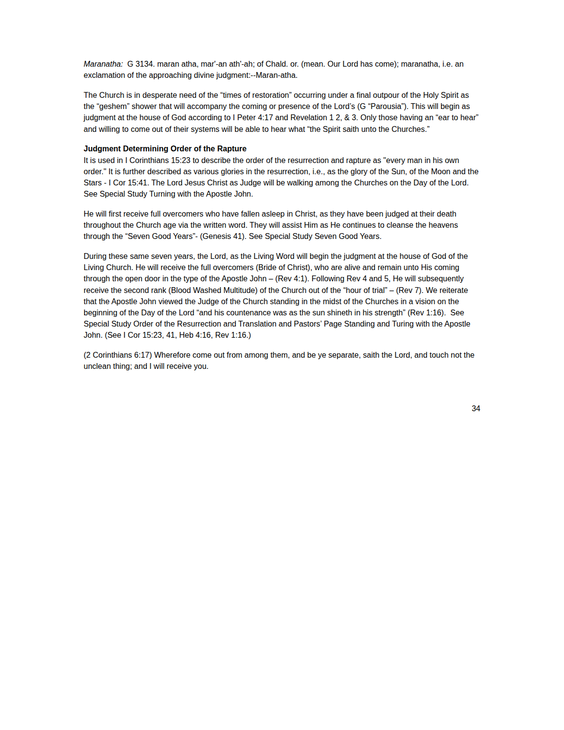Maranatha: G 3134. maran atha, mar'-an ath'-ah; of Chald. or. (mean. Our Lord has come); maranatha, i.e. an exclamation of the approaching divine judgment:--Maran-atha.
The Church is in desperate need of the “times of restoration” occurring under a final outpour of the Holy Spirit as the “geshem” shower that will accompany the coming or presence of the Lord’s (G “Parousia”). This will begin as judgment at the house of God according to I Peter 4:17 and Revelation 1 2, & 3. Only those having an “ear to hear” and willing to come out of their systems will be able to hear what “the Spirit saith unto the Churches.”
Judgment Determining Order of the Rapture
It is used in I Corinthians 15:23 to describe the order of the resurrection and rapture as "every man in his own order." It is further described as various glories in the resurrection, i.e., as the glory of the Sun, of the Moon and the Stars - I Cor 15:41. The Lord Jesus Christ as Judge will be walking among the Churches on the Day of the Lord. See Special Study Turning with the Apostle John.
He will first receive full overcomers who have fallen asleep in Christ, as they have been judged at their death throughout the Church age via the written word. They will assist Him as He continues to cleanse the heavens through the “Seven Good Years”- (Genesis 41). See Special Study Seven Good Years.
During these same seven years, the Lord, as the Living Word will begin the judgment at the house of God of the Living Church. He will receive the full overcomers (Bride of Christ), who are alive and remain unto His coming through the open door in the type of the Apostle John – (Rev 4:1). Following Rev 4 and 5, He will subsequently receive the second rank (Blood Washed Multitude) of the Church out of the “hour of trial” – (Rev 7). We reiterate that the Apostle John viewed the Judge of the Church standing in the midst of the Churches in a vision on the beginning of the Day of the Lord “and his countenance was as the sun shineth in his strength” (Rev 1:16). See Special Study Order of the Resurrection and Translation and Pastors’ Page Standing and Turing with the Apostle John. (See I Cor 15:23, 41, Heb 4:16, Rev 1:16.)
(2 Corinthians 6:17) Wherefore come out from among them, and be ye separate, saith the Lord, and touch not the unclean thing; and I will receive you.
34